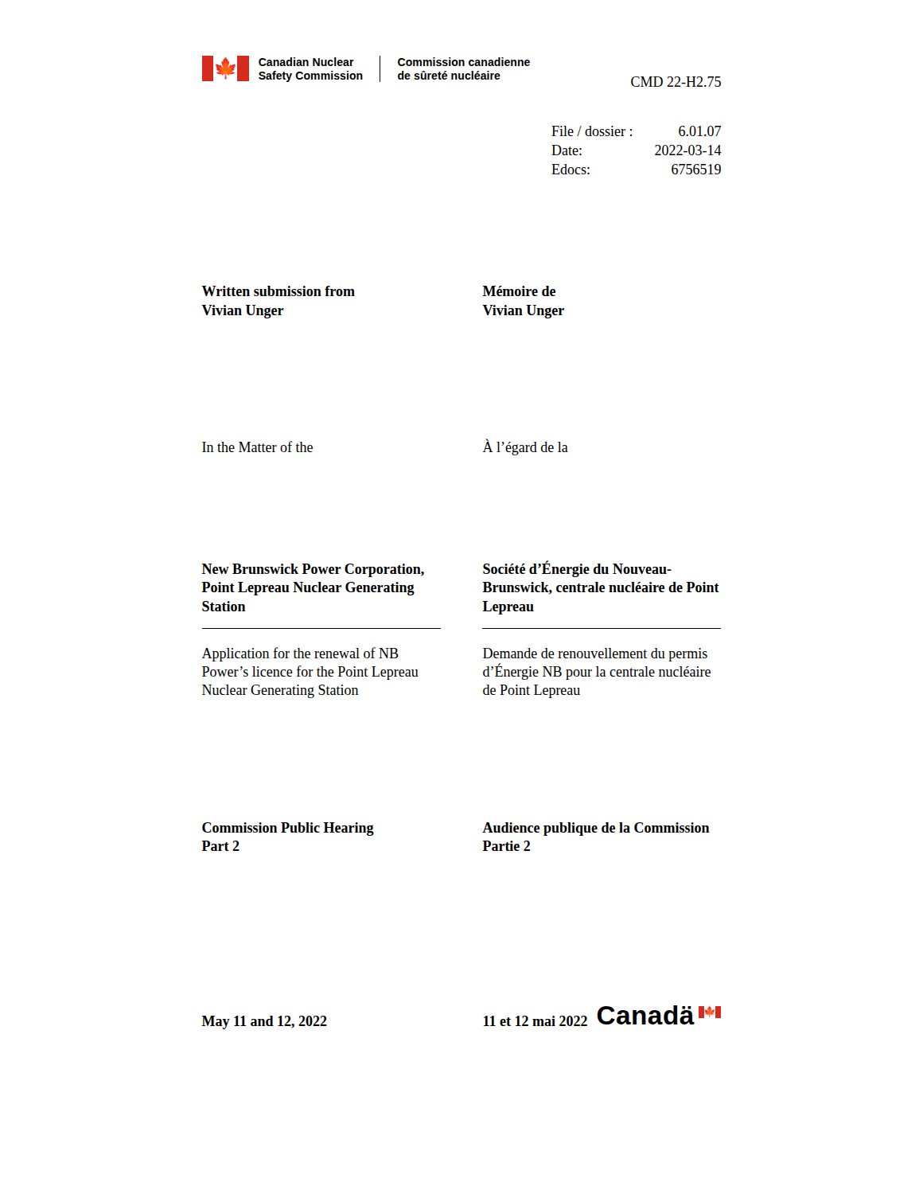🍁
Canadian Nuclear
Safety Commission Commission canadienne
de sûreté nucléaire
CMD 22-H2.75
| File / dossier : | 6.01.07 |
| Date: | 2022-03-14 |
| Edocs: | 6756519 |
Written submission from
Vivian Unger
In the Matter of the
New Brunswick Power Corporation,
Point Lepreau Nuclear Generating Station
Application for the renewal of NB Power’s licence for the Point Lepreau Nuclear Generating Station
Commission Public Hearing
Part 2
May 11 and 12, 2022
Mémoire de
Vivian Unger
À l’égard de la
Société d’Énergie du Nouveau-Brunswick, centrale nucléaire de Point Lepreau
Demande de renouvellement du permis d’Énergie NB pour la centrale nucléaire de Point Lepreau
Audience publique de la Commission
Partie 2
11 et 12 mai 2022
Canadä 🍁